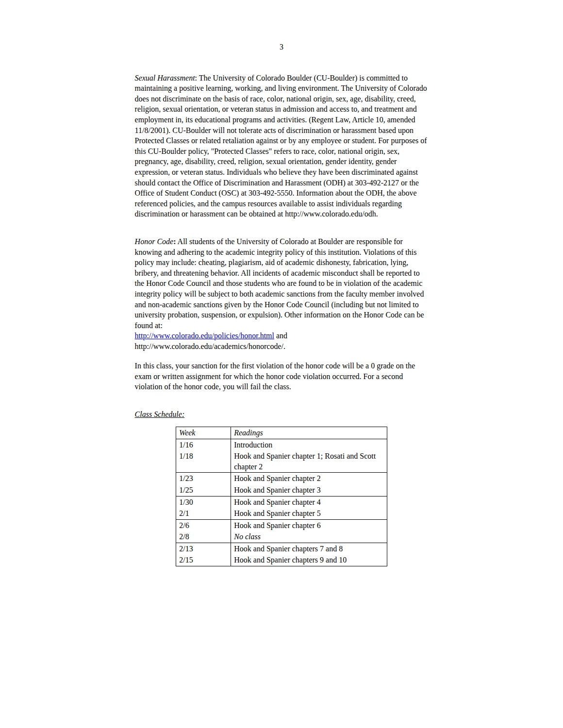3
Sexual Harassment: The University of Colorado Boulder (CU-Boulder) is committed to maintaining a positive learning, working, and living environment. The University of Colorado does not discriminate on the basis of race, color, national origin, sex, age, disability, creed, religion, sexual orientation, or veteran status in admission and access to, and treatment and employment in, its educational programs and activities. (Regent Law, Article 10, amended 11/8/2001). CU-Boulder will not tolerate acts of discrimination or harassment based upon Protected Classes or related retaliation against or by any employee or student. For purposes of this CU-Boulder policy, "Protected Classes" refers to race, color, national origin, sex, pregnancy, age, disability, creed, religion, sexual orientation, gender identity, gender expression, or veteran status. Individuals who believe they have been discriminated against should contact the Office of Discrimination and Harassment (ODH) at 303-492-2127 or the Office of Student Conduct (OSC) at 303-492-5550. Information about the ODH, the above referenced policies, and the campus resources available to assist individuals regarding discrimination or harassment can be obtained at http://www.colorado.edu/odh.
Honor Code: All students of the University of Colorado at Boulder are responsible for knowing and adhering to the academic integrity policy of this institution. Violations of this policy may include: cheating, plagiarism, aid of academic dishonesty, fabrication, lying, bribery, and threatening behavior. All incidents of academic misconduct shall be reported to the Honor Code Council and those students who are found to be in violation of the academic integrity policy will be subject to both academic sanctions from the faculty member involved and non-academic sanctions given by the Honor Code Council (including but not limited to university probation, suspension, or expulsion). Other information on the Honor Code can be found at:
http://www.colorado.edu/policies/honor.html and
http://www.colorado.edu/academics/honorcode/.
In this class, your sanction for the first violation of the honor code will be a 0 grade on the exam or written assignment for which the honor code violation occurred. For a second violation of the honor code, you will fail the class.
Class Schedule:
| Week | Readings |
| --- | --- |
| 1/16 | Introduction |
| 1/18 | Hook and Spanier chapter 1; Rosati and Scott chapter 2 |
| 1/23 | Hook and Spanier chapter 2 |
| 1/25 | Hook and Spanier chapter 3 |
| 1/30 | Hook and Spanier chapter 4 |
| 2/1 | Hook and Spanier chapter 5 |
| 2/6 | Hook and Spanier chapter 6 |
| 2/8 | No class |
| 2/13 | Hook and Spanier chapters 7 and 8 |
| 2/15 | Hook and Spanier chapters 9 and 10 |